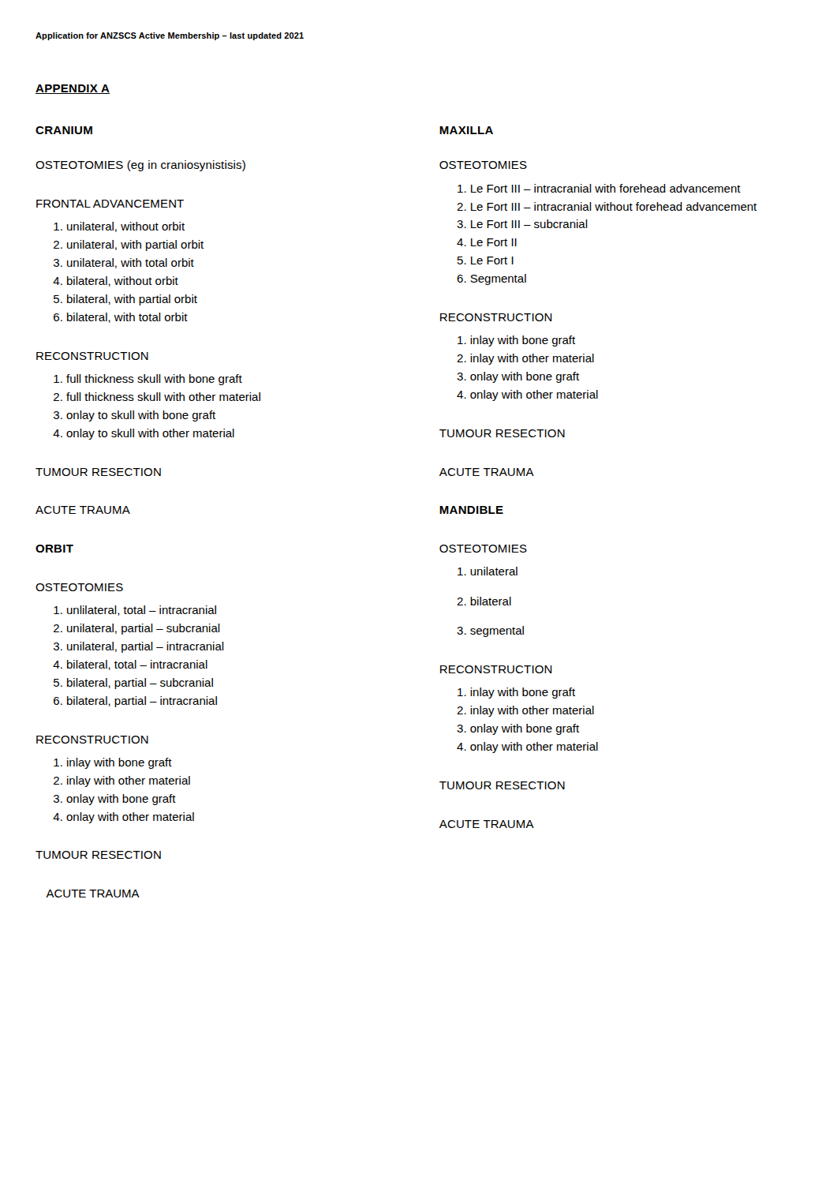Application for ANZSCS Active Membership – last updated 2021
APPENDIX A
CRANIUM
OSTEOTOMIES (eg in craniosynistisis)
FRONTAL ADVANCEMENT
unilateral, without orbit
unilateral, with partial orbit
unilateral, with total orbit
bilateral, without orbit
bilateral, with partial orbit
bilateral, with total orbit
RECONSTRUCTION
full thickness skull with bone graft
full thickness skull with other material
onlay to skull with bone graft
onlay to skull with other material
TUMOUR RESECTION
ACUTE TRAUMA
ORBIT
OSTEOTOMIES
unlilateral, total – intracranial
unilateral, partial – subcranial
unilateral, partial – intracranial
bilateral, total – intracranial
bilateral, partial – subcranial
bilateral, partial – intracranial
RECONSTRUCTION
inlay with bone graft
inlay with other material
onlay with bone graft
onlay with other material
TUMOUR RESECTION
ACUTE TRAUMA
MAXILLA
OSTEOTOMIES
Le Fort III – intracranial with forehead advancement
Le Fort III – intracranial without forehead advancement
Le Fort III – subcranial
Le Fort II
Le Fort I
Segmental
RECONSTRUCTION
inlay with bone graft
inlay with other material
onlay with bone graft
onlay with other material
TUMOUR RESECTION
ACUTE TRAUMA
MANDIBLE
OSTEOTOMIES
unilateral
bilateral
segmental
RECONSTRUCTION
inlay with bone graft
inlay with other material
onlay with bone graft
onlay with other material
TUMOUR RESECTION
ACUTE TRAUMA